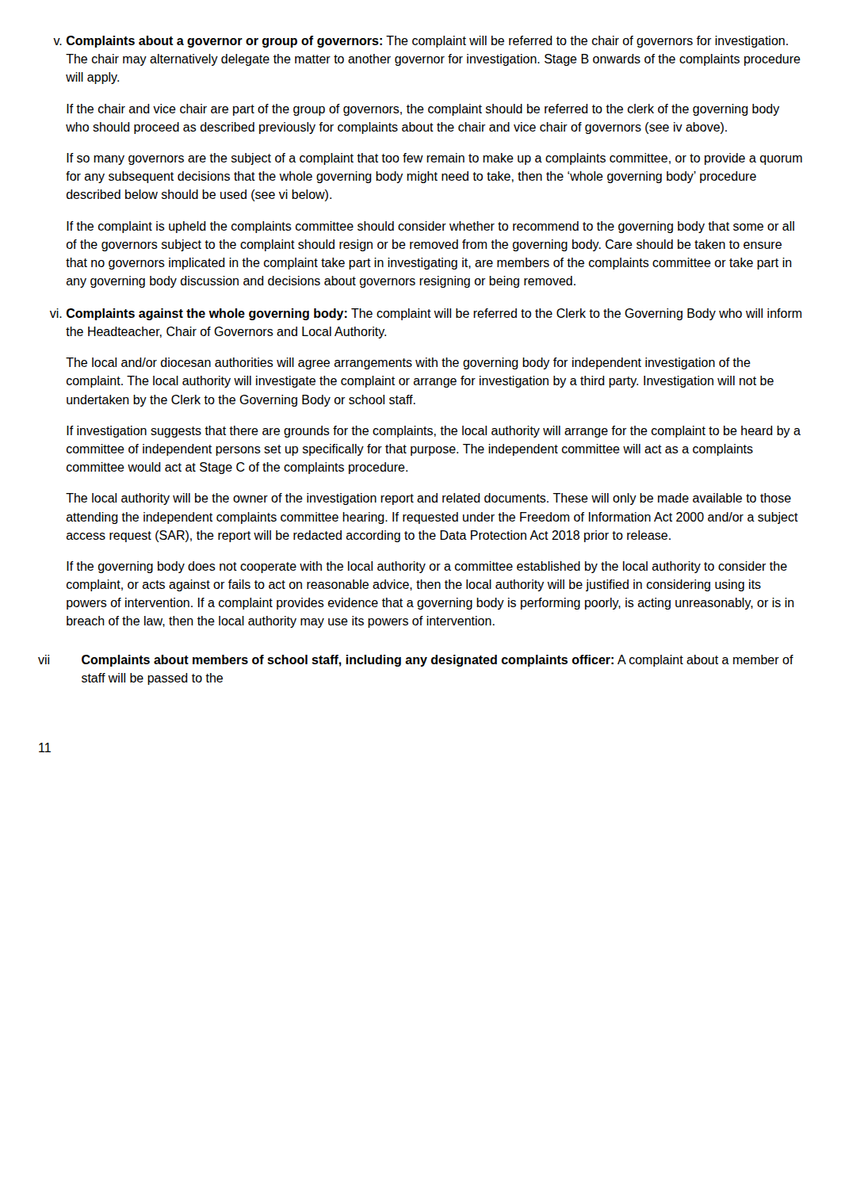Complaints about a governor or group of governors: The complaint will be referred to the chair of governors for investigation. The chair may alternatively delegate the matter to another governor for investigation. Stage B onwards of the complaints procedure will apply.
If the chair and vice chair are part of the group of governors, the complaint should be referred to the clerk of the governing body who should proceed as described previously for complaints about the chair and vice chair of governors (see iv above).
If so many governors are the subject of a complaint that too few remain to make up a complaints committee, or to provide a quorum for any subsequent decisions that the whole governing body might need to take, then the ‘whole governing body’ procedure described below should be used (see vi below).
If the complaint is upheld the complaints committee should consider whether to recommend to the governing body that some or all of the governors subject to the complaint should resign or be removed from the governing body. Care should be taken to ensure that no governors implicated in the complaint take part in investigating it, are members of the complaints committee or take part in any governing body discussion and decisions about governors resigning or being removed.
Complaints against the whole governing body: The complaint will be referred to the Clerk to the Governing Body who will inform the Headteacher, Chair of Governors and Local Authority.
The local and/or diocesan authorities will agree arrangements with the governing body for independent investigation of the complaint. The local authority will investigate the complaint or arrange for investigation by a third party. Investigation will not be undertaken by the Clerk to the Governing Body or school staff.
If investigation suggests that there are grounds for the complaints, the local authority will arrange for the complaint to be heard by a committee of independent persons set up specifically for that purpose. The independent committee will act as a complaints committee would act at Stage C of the complaints procedure.
The local authority will be the owner of the investigation report and related documents. These will only be made available to those attending the independent complaints committee hearing. If requested under the Freedom of Information Act 2000 and/or a subject access request (SAR), the report will be redacted according to the Data Protection Act 2018 prior to release.
If the governing body does not cooperate with the local authority or a committee established by the local authority to consider the complaint, or acts against or fails to act on reasonable advice, then the local authority will be justified in considering using its powers of intervention. If a complaint provides evidence that a governing body is performing poorly, is acting unreasonably, or is in breach of the law, then the local authority may use its powers of intervention.
vii
Complaints about members of school staff, including any designated complaints officer: A complaint about a member of staff will be passed to the
11